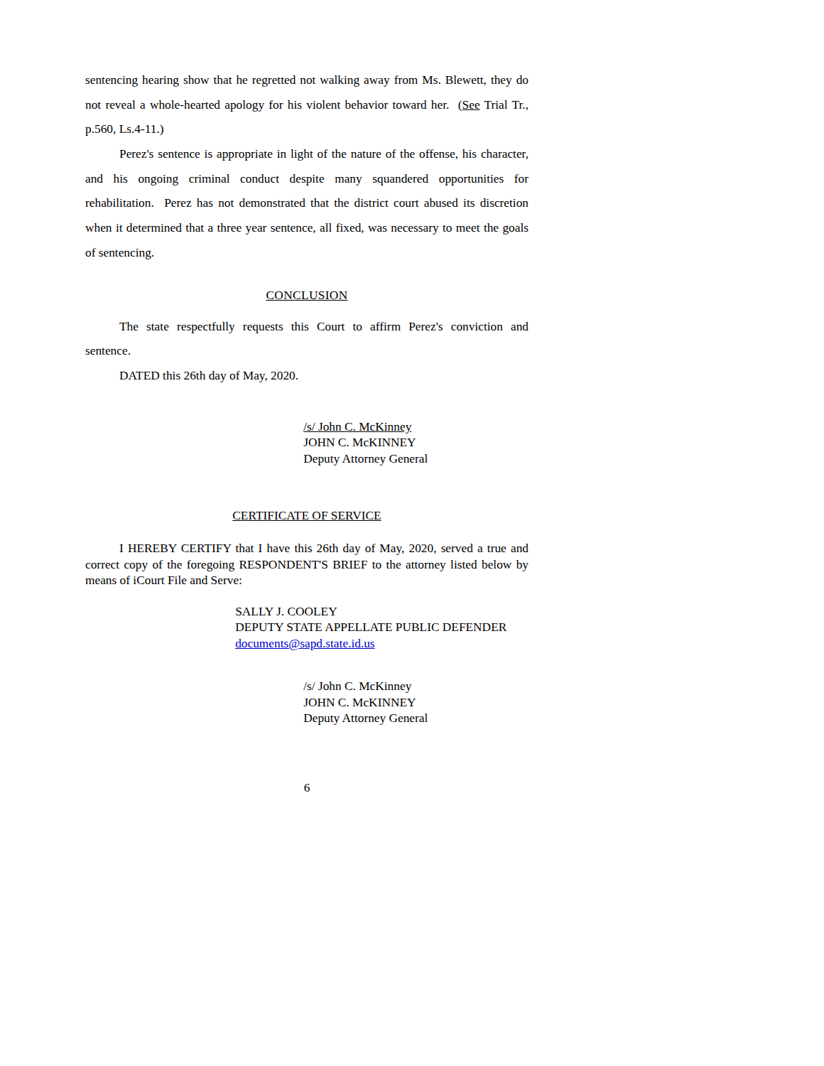sentencing hearing show that he regretted not walking away from Ms. Blewett, they do not reveal a whole-hearted apology for his violent behavior toward her. (See Trial Tr., p.560, Ls.4-11.)
Perez's sentence is appropriate in light of the nature of the offense, his character, and his ongoing criminal conduct despite many squandered opportunities for rehabilitation. Perez has not demonstrated that the district court abused its discretion when it determined that a three year sentence, all fixed, was necessary to meet the goals of sentencing.
CONCLUSION
The state respectfully requests this Court to affirm Perez's conviction and sentence.
DATED this 26th day of May, 2020.
/s/ John C. McKinney
JOHN C. McKINNEY
Deputy Attorney General
CERTIFICATE OF SERVICE
I HEREBY CERTIFY that I have this 26th day of May, 2020, served a true and correct copy of the foregoing RESPONDENT'S BRIEF to the attorney listed below by means of iCourt File and Serve:
SALLY J. COOLEY
DEPUTY STATE APPELLATE PUBLIC DEFENDER
documents@sapd.state.id.us
/s/ John C. McKinney
JOHN C. McKINNEY
Deputy Attorney General
6